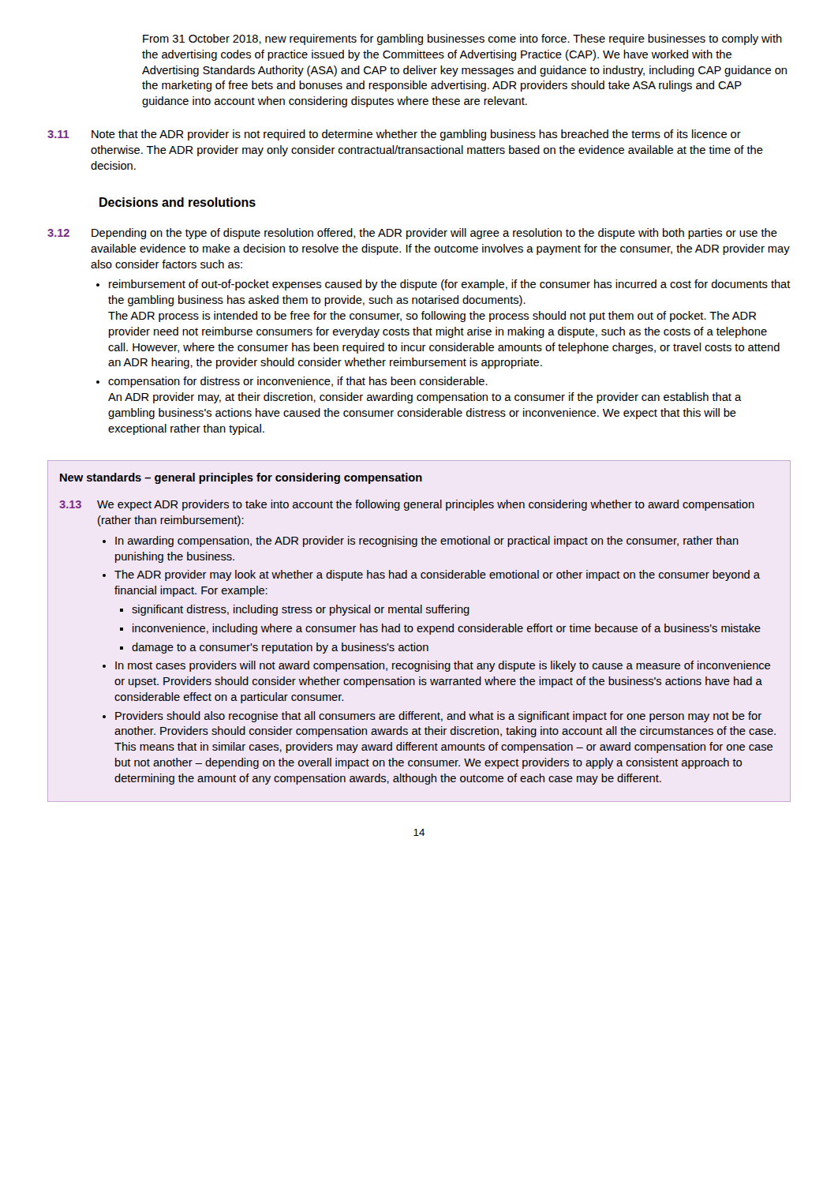From 31 October 2018, new requirements for gambling businesses come into force. These require businesses to comply with the advertising codes of practice issued by the Committees of Advertising Practice (CAP). We have worked with the Advertising Standards Authority (ASA) and CAP to deliver key messages and guidance to industry, including CAP guidance on the marketing of free bets and bonuses and responsible advertising. ADR providers should take ASA rulings and CAP guidance into account when considering disputes where these are relevant.
3.11
Note that the ADR provider is not required to determine whether the gambling business has breached the terms of its licence or otherwise. The ADR provider may only consider contractual/transactional matters based on the evidence available at the time of the decision.
Decisions and resolutions
3.12
Depending on the type of dispute resolution offered, the ADR provider will agree a resolution to the dispute with both parties or use the available evidence to make a decision to resolve the dispute. If the outcome involves a payment for the consumer, the ADR provider may also consider factors such as:
reimbursement of out-of-pocket expenses caused by the dispute (for example, if the consumer has incurred a cost for documents that the gambling business has asked them to provide, such as notarised documents).
The ADR process is intended to be free for the consumer, so following the process should not put them out of pocket. The ADR provider need not reimburse consumers for everyday costs that might arise in making a dispute, such as the costs of a telephone call. However, where the consumer has been required to incur considerable amounts of telephone charges, or travel costs to attend an ADR hearing, the provider should consider whether reimbursement is appropriate.
compensation for distress or inconvenience, if that has been considerable.
An ADR provider may, at their discretion, consider awarding compensation to a consumer if the provider can establish that a gambling business's actions have caused the consumer considerable distress or inconvenience. We expect that this will be exceptional rather than typical.
New standards – general principles for considering compensation
3.13
We expect ADR providers to take into account the following general principles when considering whether to award compensation (rather than reimbursement):
In awarding compensation, the ADR provider is recognising the emotional or practical impact on the consumer, rather than punishing the business.
The ADR provider may look at whether a dispute has had a considerable emotional or other impact on the consumer beyond a financial impact. For example:
significant distress, including stress or physical or mental suffering
inconvenience, including where a consumer has had to expend considerable effort or time because of a business's mistake
damage to a consumer's reputation by a business's action
In most cases providers will not award compensation, recognising that any dispute is likely to cause a measure of inconvenience or upset. Providers should consider whether compensation is warranted where the impact of the business's actions have had a considerable effect on a particular consumer.
Providers should also recognise that all consumers are different, and what is a significant impact for one person may not be for another. Providers should consider compensation awards at their discretion, taking into account all the circumstances of the case. This means that in similar cases, providers may award different amounts of compensation – or award compensation for one case but not another – depending on the overall impact on the consumer. We expect providers to apply a consistent approach to determining the amount of any compensation awards, although the outcome of each case may be different.
14